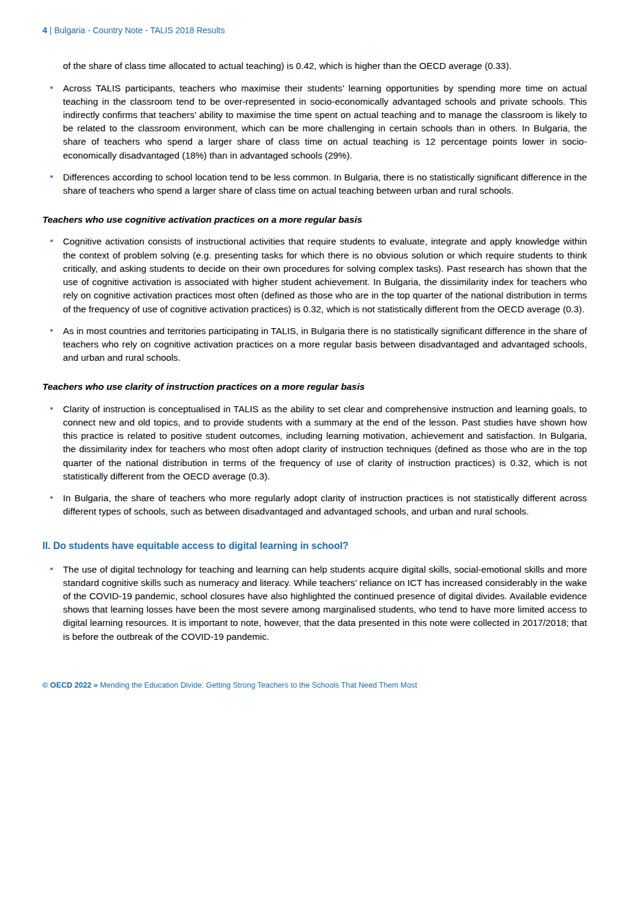4|Bulgaria - Country Note - TALIS 2018 Results
of the share of class time allocated to actual teaching) is 0.42, which is higher than the OECD average (0.33).
Across TALIS participants, teachers who maximise their students’ learning opportunities by spending more time on actual teaching in the classroom tend to be over-represented in socio-economically advantaged schools and private schools. This indirectly confirms that teachers’ ability to maximise the time spent on actual teaching and to manage the classroom is likely to be related to the classroom environment, which can be more challenging in certain schools than in others. In Bulgaria, the share of teachers who spend a larger share of class time on actual teaching is 12 percentage points lower in socio-economically disadvantaged (18%) than in advantaged schools (29%).
Differences according to school location tend to be less common. In Bulgaria, there is no statistically significant difference in the share of teachers who spend a larger share of class time on actual teaching between urban and rural schools.
Teachers who use cognitive activation practices on a more regular basis
Cognitive activation consists of instructional activities that require students to evaluate, integrate and apply knowledge within the context of problem solving (e.g. presenting tasks for which there is no obvious solution or which require students to think critically, and asking students to decide on their own procedures for solving complex tasks). Past research has shown that the use of cognitive activation is associated with higher student achievement. In Bulgaria, the dissimilarity index for teachers who rely on cognitive activation practices most often (defined as those who are in the top quarter of the national distribution in terms of the frequency of use of cognitive activation practices) is 0.32, which is not statistically different from the OECD average (0.3).
As in most countries and territories participating in TALIS, in Bulgaria there is no statistically significant difference in the share of teachers who rely on cognitive activation practices on a more regular basis between disadvantaged and advantaged schools, and urban and rural schools.
Teachers who use clarity of instruction practices on a more regular basis
Clarity of instruction is conceptualised in TALIS as the ability to set clear and comprehensive instruction and learning goals, to connect new and old topics, and to provide students with a summary at the end of the lesson. Past studies have shown how this practice is related to positive student outcomes, including learning motivation, achievement and satisfaction. In Bulgaria, the dissimilarity index for teachers who most often adopt clarity of instruction techniques (defined as those who are in the top quarter of the national distribution in terms of the frequency of use of clarity of instruction practices) is 0.32, which is not statistically different from the OECD average (0.3).
In Bulgaria, the share of teachers who more regularly adopt clarity of instruction practices is not statistically different across different types of schools, such as between disadvantaged and advantaged schools, and urban and rural schools.
II. Do students have equitable access to digital learning in school?
The use of digital technology for teaching and learning can help students acquire digital skills, social-emotional skills and more standard cognitive skills such as numeracy and literacy. While teachers’ reliance on ICT has increased considerably in the wake of the COVID-19 pandemic, school closures have also highlighted the continued presence of digital divides. Available evidence shows that learning losses have been the most severe among marginalised students, who tend to have more limited access to digital learning resources. It is important to note, however, that the data presented in this note were collected in 2017/2018; that is before the outbreak of the COVID-19 pandemic.
© OECD 2022 » Mending the Education Divide: Getting Strong Teachers to the Schools That Need Them Most